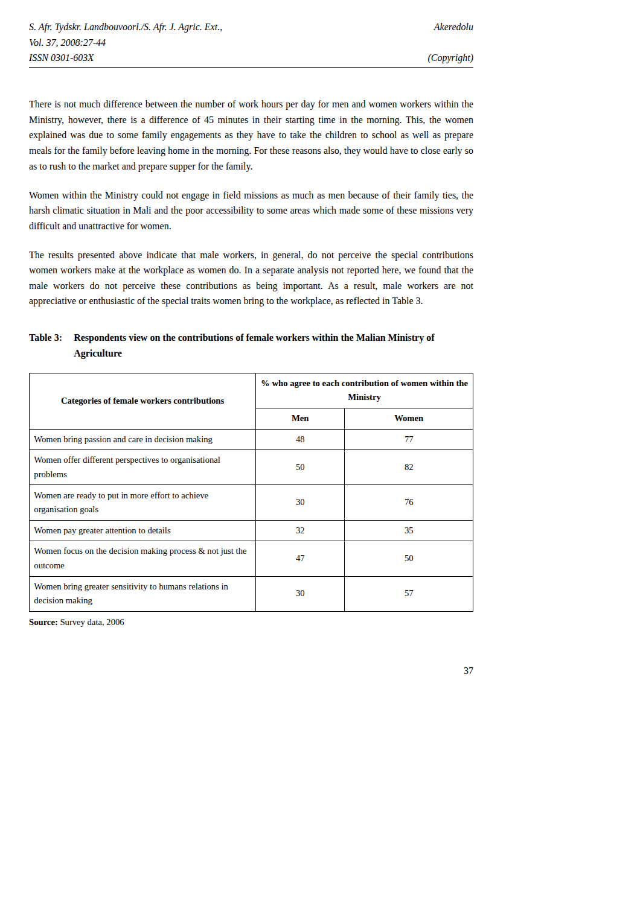S. Afr. Tydskr. Landbouvoorl./S. Afr. J. Agric. Ext.,
Akeredolu
Vol. 37, 2008:27-44
ISSN 0301-603X
(Copyright)
There is not much difference between the number of work hours per day for men and women workers within the Ministry, however, there is a difference of 45 minutes in their starting time in the morning. This, the women explained was due to some family engagements as they have to take the children to school as well as prepare meals for the family before leaving home in the morning. For these reasons also, they would have to close early so as to rush to the market and prepare supper for the family.
Women within the Ministry could not engage in field missions as much as men because of their family ties, the harsh climatic situation in Mali and the poor accessibility to some areas which made some of these missions very difficult and unattractive for women.
The results presented above indicate that male workers, in general, do not perceive the special contributions women workers make at the workplace as women do. In a separate analysis not reported here, we found that the male workers do not perceive these contributions as being important. As a result, male workers are not appreciative or enthusiastic of the special traits women bring to the workplace, as reflected in Table 3.
Table 3: Respondents view on the contributions of female workers within the Malian Ministry of Agriculture
| Categories of female workers contributions | % who agree to each contribution of women within the Ministry |
| --- | --- |
| Men | Women |
| Women bring passion and care in decision making | 48 | 77 |
| Women offer different perspectives to organisational problems | 50 | 82 |
| Women are ready to put in more effort to achieve organisation goals | 30 | 76 |
| Women pay greater attention to details | 32 | 35 |
| Women focus on the decision making process & not just the outcome | 47 | 50 |
| Women bring greater sensitivity to humans relations in decision making | 30 | 57 |
Source: Survey data, 2006
37